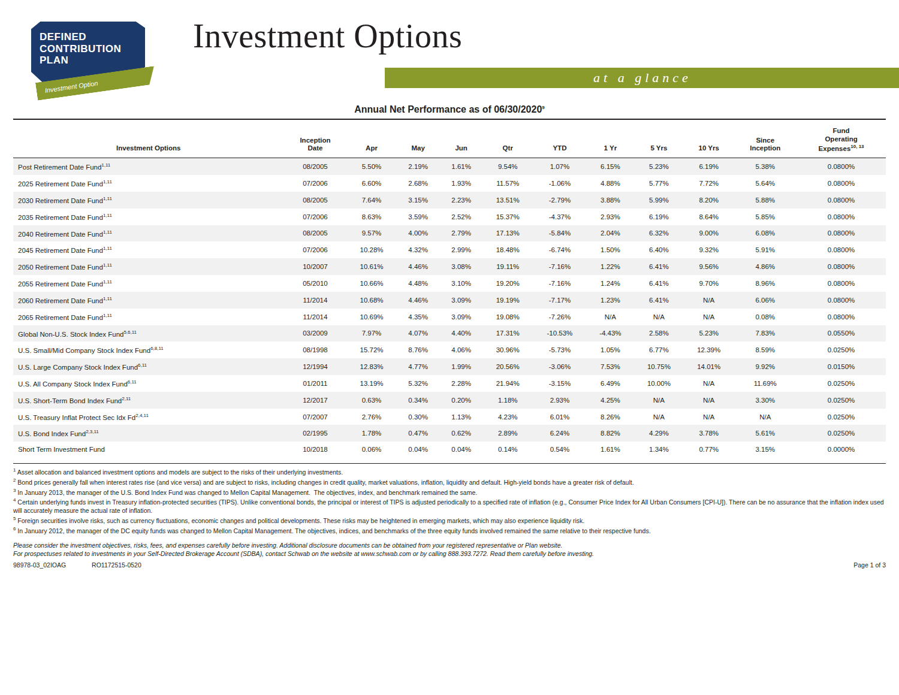DEFINED
CONTRIBUTION
PLAN
Investment Option
Investment Options
at a glance
Annual Net Performance as of 06/30/20209
| Investment Options | Inception Date | Apr | May | Jun | Qtr | YTD | 1 Yr | 5 Yrs | 10 Yrs | Since Inception | Fund Operating Expenses 10, 13 |
| --- | --- | --- | --- | --- | --- | --- | --- | --- | --- | --- | --- |
| Post Retirement Date Fund 1,11 | 08/2005 | 5.50% | 2.19% | 1.61% | 9.54% | 1.07% | 6.15% | 5.23% | 6.19% | 5.38% | 0.0800% |
| 2025 Retirement Date Fund 1,11 | 07/2006 | 6.60% | 2.68% | 1.93% | 11.57% | -1.06% | 4.88% | 5.77% | 7.72% | 5.64% | 0.0800% |
| 2030 Retirement Date Fund 1,11 | 08/2005 | 7.64% | 3.15% | 2.23% | 13.51% | -2.79% | 3.88% | 5.99% | 8.20% | 5.88% | 0.0800% |
| 2035 Retirement Date Fund 1,11 | 07/2006 | 8.63% | 3.59% | 2.52% | 15.37% | -4.37% | 2.93% | 6.19% | 8.64% | 5.85% | 0.0800% |
| 2040 Retirement Date Fund 1,11 | 08/2005 | 9.57% | 4.00% | 2.79% | 17.13% | -5.84% | 2.04% | 6.32% | 9.00% | 6.08% | 0.0800% |
| 2045 Retirement Date Fund 1,11 | 07/2006 | 10.28% | 4.32% | 2.99% | 18.48% | -6.74% | 1.50% | 6.40% | 9.32% | 5.91% | 0.0800% |
| 2050 Retirement Date Fund 1,11 | 10/2007 | 10.61% | 4.46% | 3.08% | 19.11% | -7.16% | 1.22% | 6.41% | 9.56% | 4.86% | 0.0800% |
| 2055 Retirement Date Fund 1,11 | 05/2010 | 10.66% | 4.48% | 3.10% | 19.20% | -7.16% | 1.24% | 6.41% | 9.70% | 8.96% | 0.0800% |
| 2060 Retirement Date Fund 1,11 | 11/2014 | 10.68% | 4.46% | 3.09% | 19.19% | -7.17% | 1.23% | 6.41% | N/A | 6.06% | 0.0800% |
| 2065 Retirement Date Fund 1,11 | 11/2014 | 10.69% | 4.35% | 3.09% | 19.08% | -7.26% | N/A | N/A | N/A | 0.08% | 0.0800% |
| Global Non-U.S. Stock Index Fund 5,6,11 | 03/2009 | 7.97% | 4.07% | 4.40% | 17.31% | -10.53% | -4.43% | 2.58% | 5.23% | 7.83% | 0.0550% |
| U.S. Small/Mid Company Stock Index Fund 6,8,11 | 08/1998 | 15.72% | 8.76% | 4.06% | 30.96% | -5.73% | 1.05% | 6.77% | 12.39% | 8.59% | 0.0250% |
| U.S. Large Company Stock Index Fund 6,11 | 12/1994 | 12.83% | 4.77% | 1.99% | 20.56% | -3.06% | 7.53% | 10.75% | 14.01% | 9.92% | 0.0150% |
| U.S. All Company Stock Index Fund 6,11 | 01/2011 | 13.19% | 5.32% | 2.28% | 21.94% | -3.15% | 6.49% | 10.00% | N/A | 11.69% | 0.0250% |
| U.S. Short-Term Bond Index Fund 2,11 | 12/2017 | 0.63% | 0.34% | 0.20% | 1.18% | 2.93% | 4.25% | N/A | N/A | 3.30% | 0.0250% |
| U.S. Treasury Inflat Protect Sec Idx Fd 2,4,11 | 07/2007 | 2.76% | 0.30% | 1.13% | 4.23% | 6.01% | 8.26% | N/A | N/A | N/A | 0.0250% |
| U.S. Bond Index Fund 2,3,11 | 02/1995 | 1.78% | 0.47% | 0.62% | 2.89% | 6.24% | 8.82% | 4.29% | 3.78% | 5.61% | 0.0250% |
| Short Term Investment Fund | 10/2018 | 0.06% | 0.04% | 0.04% | 0.14% | 0.54% | 1.61% | 1.34% | 0.77% | 3.15% | 0.0000% |
1 Asset allocation and balanced investment options and models are subject to the risks of their underlying investments.
2 Bond prices generally fall when interest rates rise (and vice versa) and are subject to risks, including changes in credit quality, market valuations, inflation, liquidity and default. High-yield bonds have a greater risk of default.
3 In January 2013, the manager of the U.S. Bond Index Fund was changed to Mellon Capital Management. The objectives, index, and benchmark remained the same.
4 Certain underlying funds invest in Treasury inflation-protected securities (TIPS). Unlike conventional bonds, the principal or interest of TIPS is adjusted periodically to a specified rate of inflation (e.g., Consumer Price Index for All Urban Consumers [CPI-U]). There can be no assurance that the inflation index used will accurately measure the actual rate of inflation.
5 Foreign securities involve risks, such as currency fluctuations, economic changes and political developments. These risks may be heightened in emerging markets, which may also experience liquidity risk.
6 In January 2012, the manager of the DC equity funds was changed to Mellon Capital Management. The objectives, indices, and benchmarks of the three equity funds involved remained the same relative to their respective funds.
Please consider the investment objectives, risks, fees, and expenses carefully before investing. Additional disclosure documents can be obtained from your registered representative or Plan website.
For prospectuses related to investments in your Self-Directed Brokerage Account (SDBA), contact Schwab on the website at www.schwab.com or by calling 888.393.7272. Read them carefully before investing.
98978-03_02IOAG RO1172515-0520
Page 1 of 3